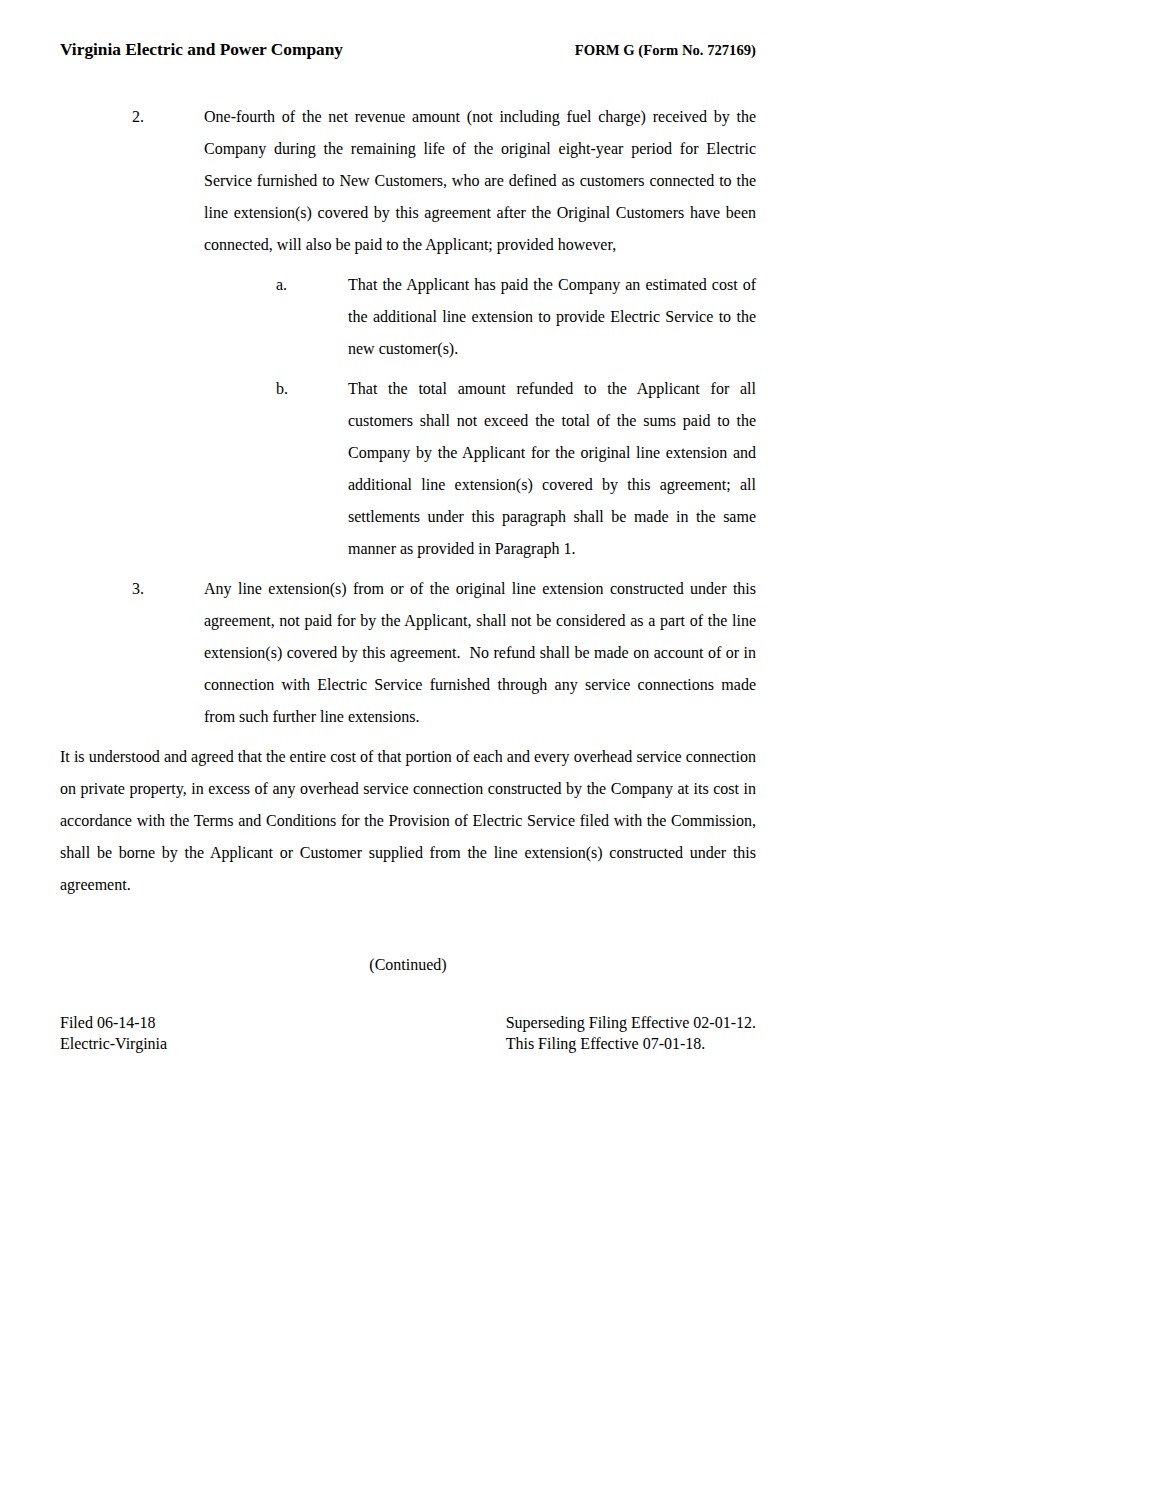Virginia Electric and Power Company FORM G (Form No. 727169)
One-fourth of the net revenue amount (not including fuel charge) received by the Company during the remaining life of the original eight-year period for Electric Service furnished to New Customers, who are defined as customers connected to the line extension(s) covered by this agreement after the Original Customers have been connected, will also be paid to the Applicant; provided however,
That the Applicant has paid the Company an estimated cost of the additional line extension to provide Electric Service to the new customer(s).
That the total amount refunded to the Applicant for all customers shall not exceed the total of the sums paid to the Company by the Applicant for the original line extension and additional line extension(s) covered by this agreement; all settlements under this paragraph shall be made in the same manner as provided in Paragraph 1.
Any line extension(s) from or of the original line extension constructed under this agreement, not paid for by the Applicant, shall not be considered as a part of the line extension(s) covered by this agreement. No refund shall be made on account of or in connection with Electric Service furnished through any service connections made from such further line extensions.
It is understood and agreed that the entire cost of that portion of each and every overhead service connection on private property, in excess of any overhead service connection constructed by the Company at its cost in accordance with the Terms and Conditions for the Provision of Electric Service filed with the Commission, shall be borne by the Applicant or Customer supplied from the line extension(s) constructed under this agreement.
(Continued)
Filed 06-14-18
Electric-Virginia
Superseding Filing Effective 02-01-12.
This Filing Effective 07-01-18.